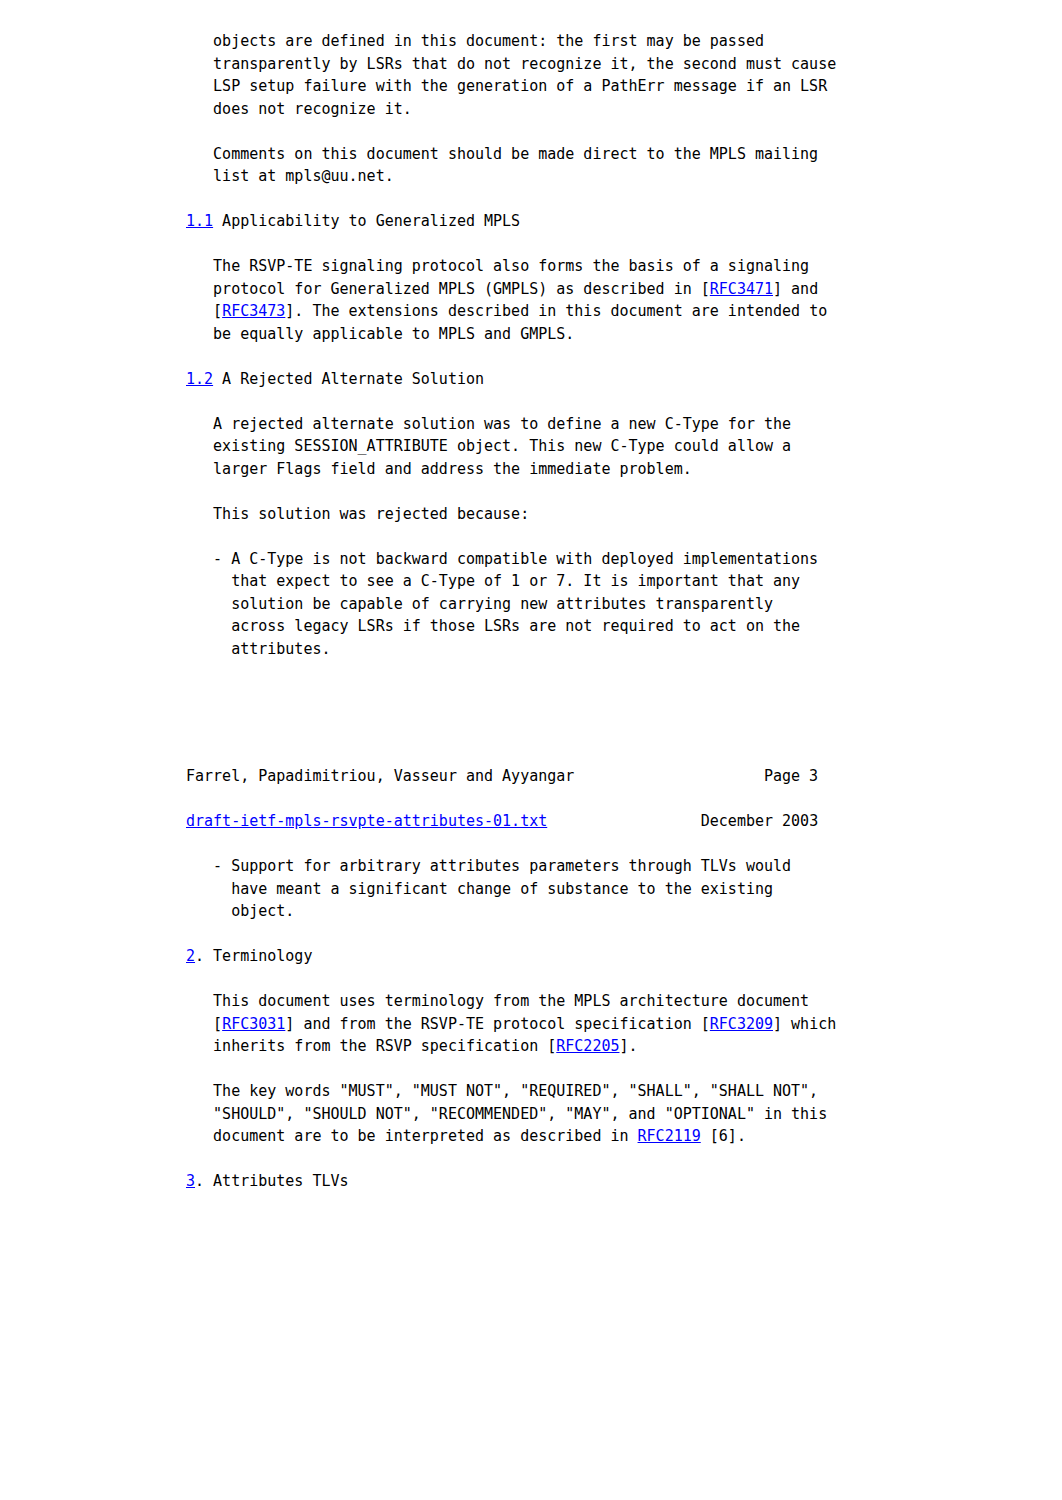objects are defined in this document: the first may be passed
   transparently by LSRs that do not recognize it, the second must cause
   LSP setup failure with the generation of a PathErr message if an LSR
   does not recognize it.

   Comments on this document should be made direct to the MPLS mailing
   list at mpls@uu.net.

1.1 Applicability to Generalized MPLS

   The RSVP-TE signaling protocol also forms the basis of a signaling
   protocol for Generalized MPLS (GMPLS) as described in [RFC3471] and
   [RFC3473]. The extensions described in this document are intended to
   be equally applicable to MPLS and GMPLS.

1.2 A Rejected Alternate Solution

   A rejected alternate solution was to define a new C-Type for the
   existing SESSION_ATTRIBUTE object. This new C-Type could allow a
   larger Flags field and address the immediate problem.

   This solution was rejected because:

   - A C-Type is not backward compatible with deployed implementations
     that expect to see a C-Type of 1 or 7. It is important that any
     solution be capable of carrying new attributes transparently
     across legacy LSRs if those LSRs are not required to act on the
     attributes.
Farrel, Papadimitriou, Vasseur and Ayyangar                     Page 3

draft-ietf-mpls-rsvpte-attributes-01.txt                 December 2003

   - Support for arbitrary attributes parameters through TLVs would
     have meant a significant change of substance to the existing
     object.

2. Terminology

   This document uses terminology from the MPLS architecture document
   [RFC3031] and from the RSVP-TE protocol specification [RFC3209] which
   inherits from the RSVP specification [RFC2205].

   The key words "MUST", "MUST NOT", "REQUIRED", "SHALL", "SHALL NOT",
   "SHOULD", "SHOULD NOT", "RECOMMENDED", "MAY", and "OPTIONAL" in this
   document are to be interpreted as described in RFC2119 [6].

3. Attributes TLVs